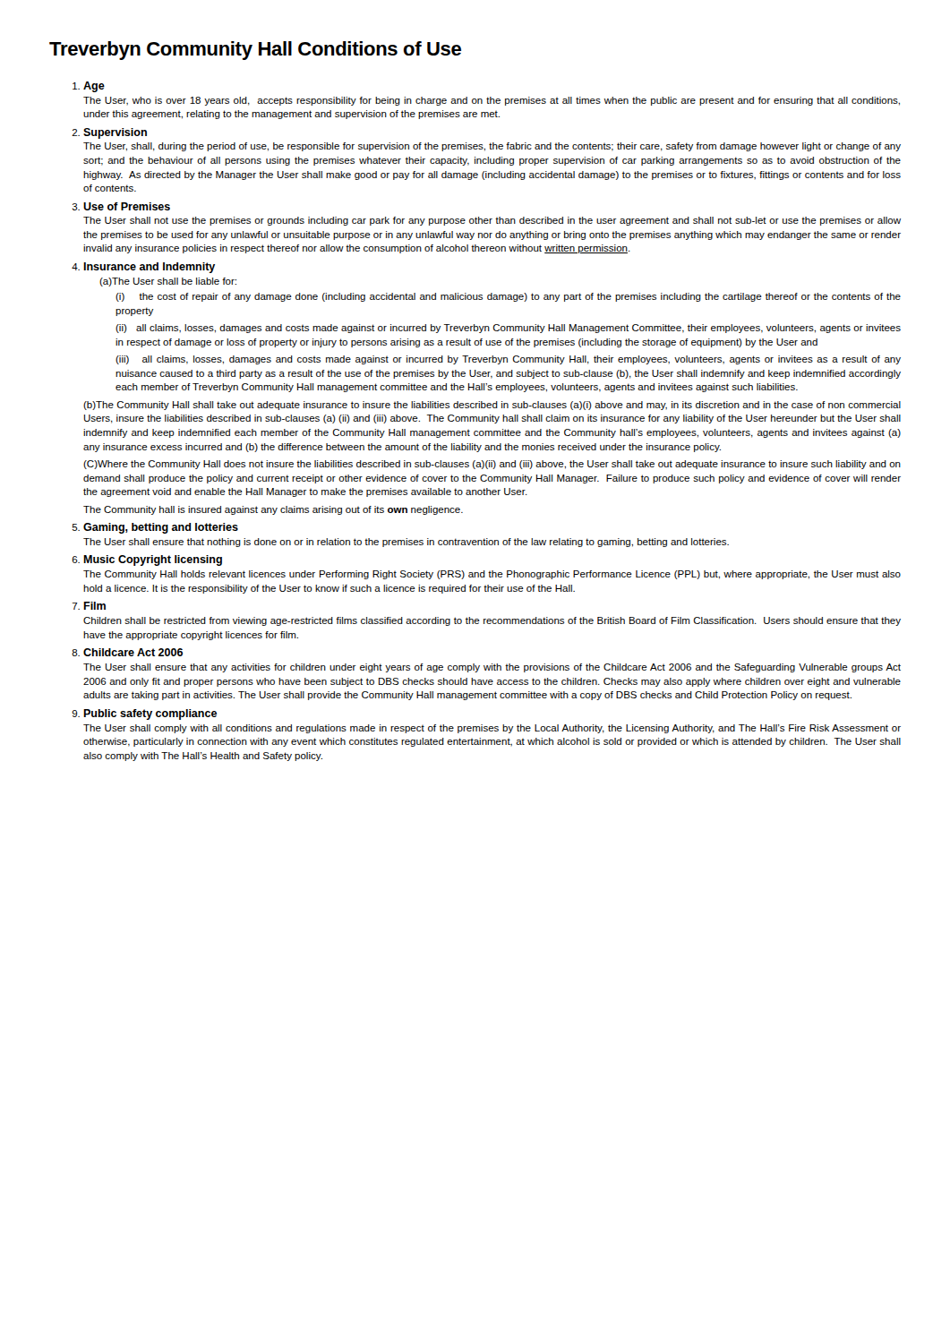Treverbyn Community Hall Conditions of Use
Age
The User, who is over 18 years old, accepts responsibility for being in charge and on the premises at all times when the public are present and for ensuring that all conditions, under this agreement, relating to the management and supervision of the premises are met.
Supervision
The User, shall, during the period of use, be responsible for supervision of the premises, the fabric and the contents; their care, safety from damage however light or change of any sort; and the behaviour of all persons using the premises whatever their capacity, including proper supervision of car parking arrangements so as to avoid obstruction of the highway. As directed by the Manager the User shall make good or pay for all damage (including accidental damage) to the premises or to fixtures, fittings or contents and for loss of contents.
Use of Premises
The User shall not use the premises or grounds including car park for any purpose other than described in the user agreement and shall not sub-let or use the premises or allow the premises to be used for any unlawful or unsuitable purpose or in any unlawful way nor do anything or bring onto the premises anything which may endanger the same or render invalid any insurance policies in respect thereof nor allow the consumption of alcohol thereon without written permission.
Insurance and Indemnity
(a)The User shall be liable for:
(i) the cost of repair of any damage done (including accidental and malicious damage) to any part of the premises including the cartilage thereof or the contents of the property
(ii) all claims, losses, damages and costs made against or incurred by Treverbyn Community Hall Management Committee, their employees, volunteers, agents or invitees in respect of damage or loss of property or injury to persons arising as a result of use of the premises (including the storage of equipment) by the User and
(iii) all claims, losses, damages and costs made against or incurred by Treverbyn Community Hall, their employees, volunteers, agents or invitees as a result of any nuisance caused to a third party as a result of the use of the premises by the User, and subject to sub-clause (b), the User shall indemnify and keep indemnified accordingly each member of Treverbyn Community Hall management committee and the Hall’s employees, volunteers, agents and invitees against such liabilities.
(b)The Community Hall shall take out adequate insurance to insure the liabilities described in sub-clauses (a)(i) above and may, in its discretion and in the case of non commercial Users, insure the liabilities described in sub-clauses (a) (ii) and (iii) above. The Community hall shall claim on its insurance for any liability of the User hereunder but the User shall indemnify and keep indemnified each member of the Community Hall management committee and the Community hall’s employees, volunteers, agents and invitees against (a) any insurance excess incurred and (b) the difference between the amount of the liability and the monies received under the insurance policy.
(C)Where the Community Hall does not insure the liabilities described in sub-clauses (a)(ii) and (iii) above, the User shall take out adequate insurance to insure such liability and on demand shall produce the policy and current receipt or other evidence of cover to the Community Hall Manager. Failure to produce such policy and evidence of cover will render the agreement void and enable the Hall Manager to make the premises available to another User.
The Community hall is insured against any claims arising out of its own negligence.
Gaming, betting and lotteries
The User shall ensure that nothing is done on or in relation to the premises in contravention of the law relating to gaming, betting and lotteries.
Music Copyright licensing
The Community Hall holds relevant licences under Performing Right Society (PRS) and the Phonographic Performance Licence (PPL) but, where appropriate, the User must also hold a licence. It is the responsibility of the User to know if such a licence is required for their use of the Hall.
Film
Children shall be restricted from viewing age-restricted films classified according to the recommendations of the British Board of Film Classification. Users should ensure that they have the appropriate copyright licences for film.
Childcare Act 2006
The User shall ensure that any activities for children under eight years of age comply with the provisions of the Childcare Act 2006 and the Safeguarding Vulnerable groups Act 2006 and only fit and proper persons who have been subject to DBS checks should have access to the children. Checks may also apply where children over eight and vulnerable adults are taking part in activities. The User shall provide the Community Hall management committee with a copy of DBS checks and Child Protection Policy on request.
Public safety compliance
The User shall comply with all conditions and regulations made in respect of the premises by the Local Authority, the Licensing Authority, and The Hall’s Fire Risk Assessment or otherwise, particularly in connection with any event which constitutes regulated entertainment, at which alcohol is sold or provided or which is attended by children. The User shall also comply with The Hall’s Health and Safety policy.